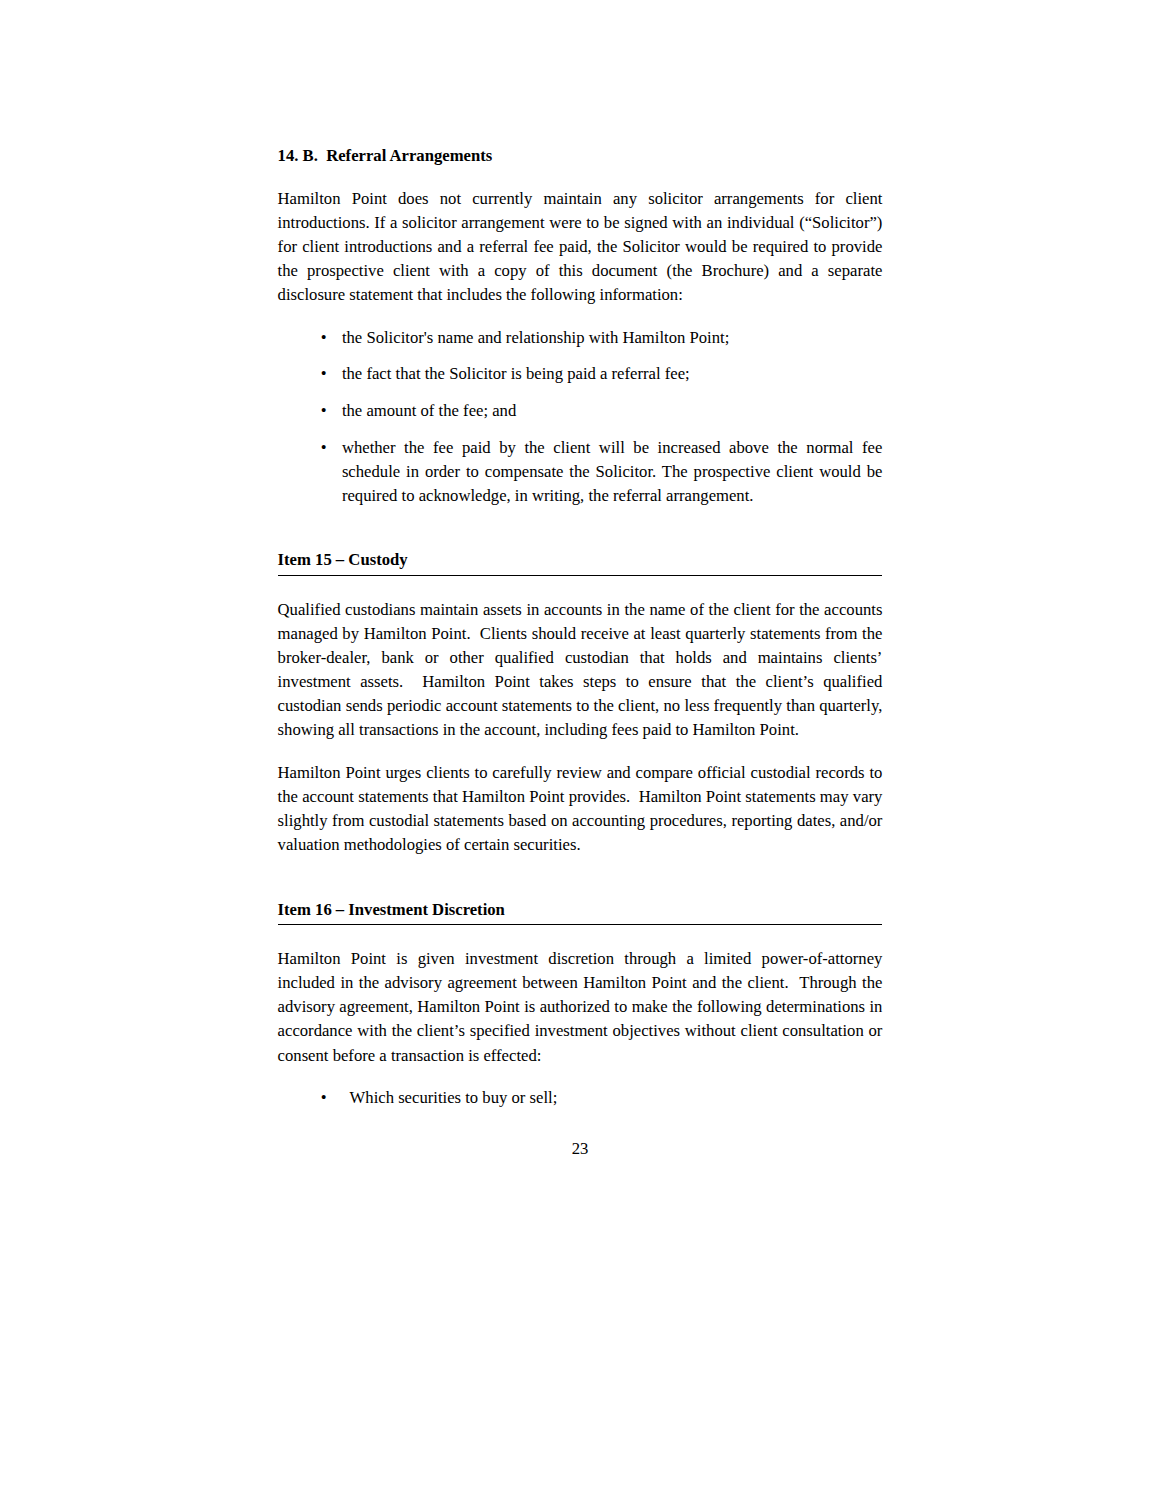14. B. Referral Arrangements
Hamilton Point does not currently maintain any solicitor arrangements for client introductions. If a solicitor arrangement were to be signed with an individual (“Solicitor”) for client introductions and a referral fee paid, the Solicitor would be required to provide the prospective client with a copy of this document (the Brochure) and a separate disclosure statement that includes the following information:
the Solicitor's name and relationship with Hamilton Point;
the fact that the Solicitor is being paid a referral fee;
the amount of the fee; and
whether the fee paid by the client will be increased above the normal fee schedule in order to compensate the Solicitor. The prospective client would be required to acknowledge, in writing, the referral arrangement.
Item 15 – Custody
Qualified custodians maintain assets in accounts in the name of the client for the accounts managed by Hamilton Point. Clients should receive at least quarterly statements from the broker-dealer, bank or other qualified custodian that holds and maintains clients’ investment assets. Hamilton Point takes steps to ensure that the client’s qualified custodian sends periodic account statements to the client, no less frequently than quarterly, showing all transactions in the account, including fees paid to Hamilton Point.
Hamilton Point urges clients to carefully review and compare official custodial records to the account statements that Hamilton Point provides. Hamilton Point statements may vary slightly from custodial statements based on accounting procedures, reporting dates, and/or valuation methodologies of certain securities.
Item 16 – Investment Discretion
Hamilton Point is given investment discretion through a limited power-of-attorney included in the advisory agreement between Hamilton Point and the client. Through the advisory agreement, Hamilton Point is authorized to make the following determinations in accordance with the client’s specified investment objectives without client consultation or consent before a transaction is effected:
Which securities to buy or sell;
23